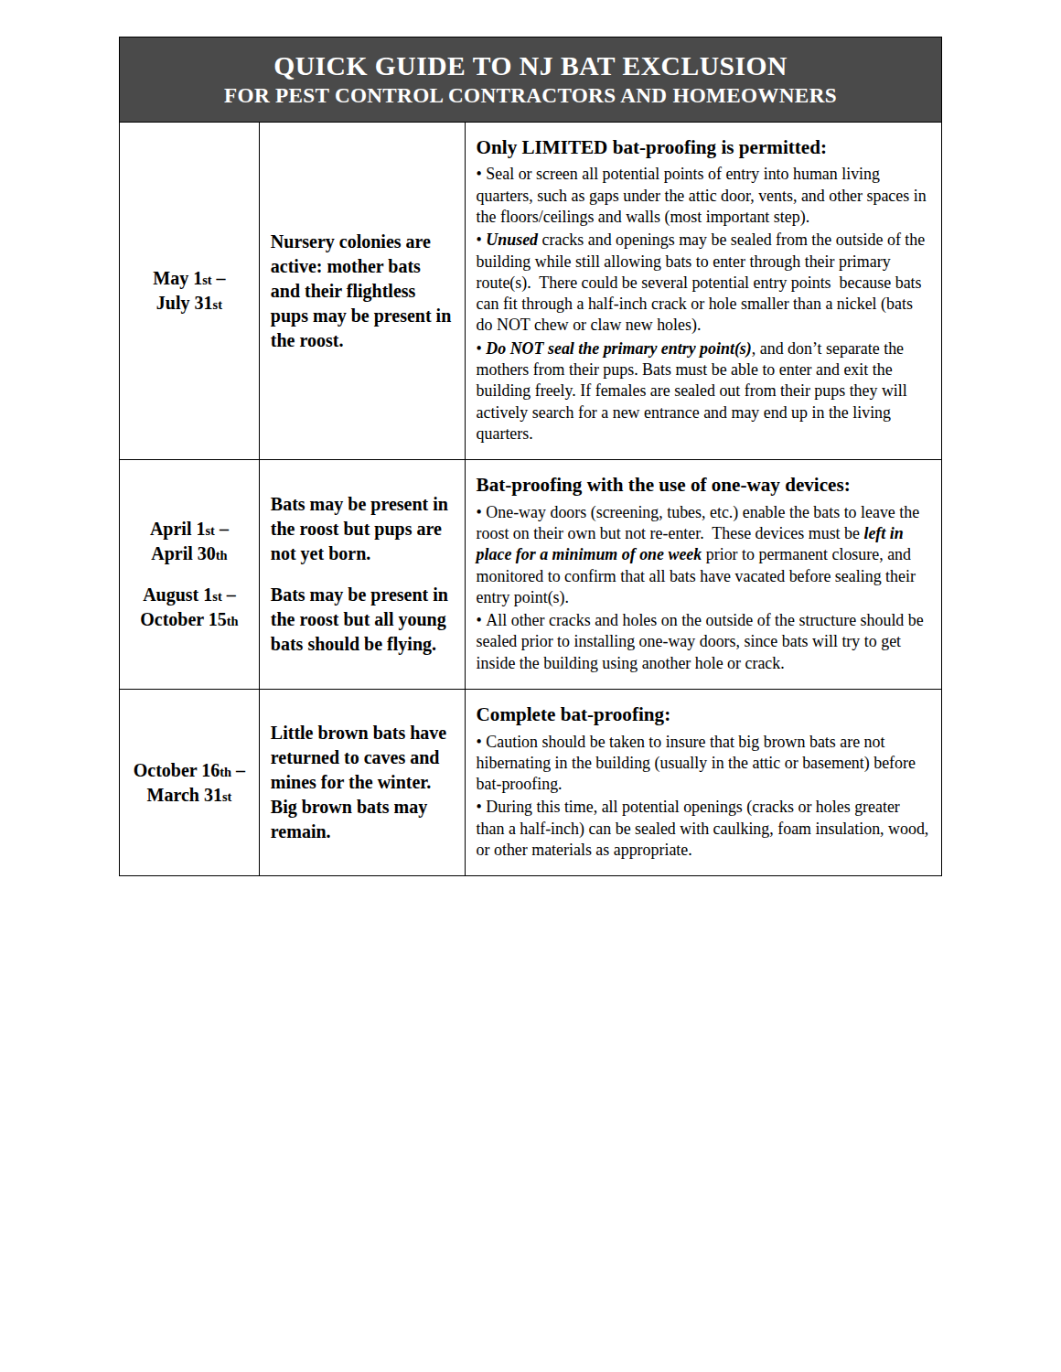| QUICK GUIDE TO NJ BAT EXCLUSION FOR PEST CONTROL CONTRACTORS AND HOMEOWNERS |
| May 1 st – July 31 st | Nursery colonies are active: mother bats and their flightless pups may be present in the roost. | Only LIMITED bat-proofing is permitted: Seal or screen all potential points of entry into human living quarters, such as gaps under the attic door, vents, and other spaces in the floors/ceilings and walls (most important step). Unused cracks and openings may be sealed from the outside of the building while still allowing bats to enter through their primary route(s). There could be several potential entry points because bats can fit through a half-inch crack or hole smaller than a nickel (bats do NOT chew or claw new holes). Do NOT seal the primary entry point(s) , and don’t separate the mothers from their pups. Bats must be able to enter and exit the building freely. If females are sealed out from their pups they will actively search for a new entrance and may end up in the living quarters. |
| April 1 st – April 30 th August 1 st – October 15 th | Bats may be present in the roost but pups are not yet born. Bats may be present in the roost but all young bats should be flying. | Bat-proofing with the use of one-way devices: One-way doors (screening, tubes, etc.) enable the bats to leave the roost on their own but not re-enter. These devices must be left in place for a minimum of one week prior to permanent closure, and monitored to confirm that all bats have vacated before sealing their entry point(s). All other cracks and holes on the outside of the structure should be sealed prior to installing one-way doors, since bats will try to get inside the building using another hole or crack. |
| October 16 th – March 31 st | Little brown bats have returned to caves and mines for the winter. Big brown bats may remain. | Complete bat-proofing: Caution should be taken to insure that big brown bats are not hibernating in the building (usually in the attic or basement) before bat-proofing. During this time, all potential openings (cracks or holes greater than a half-inch) can be sealed with caulking, foam insulation, wood, or other materials as appropriate. |